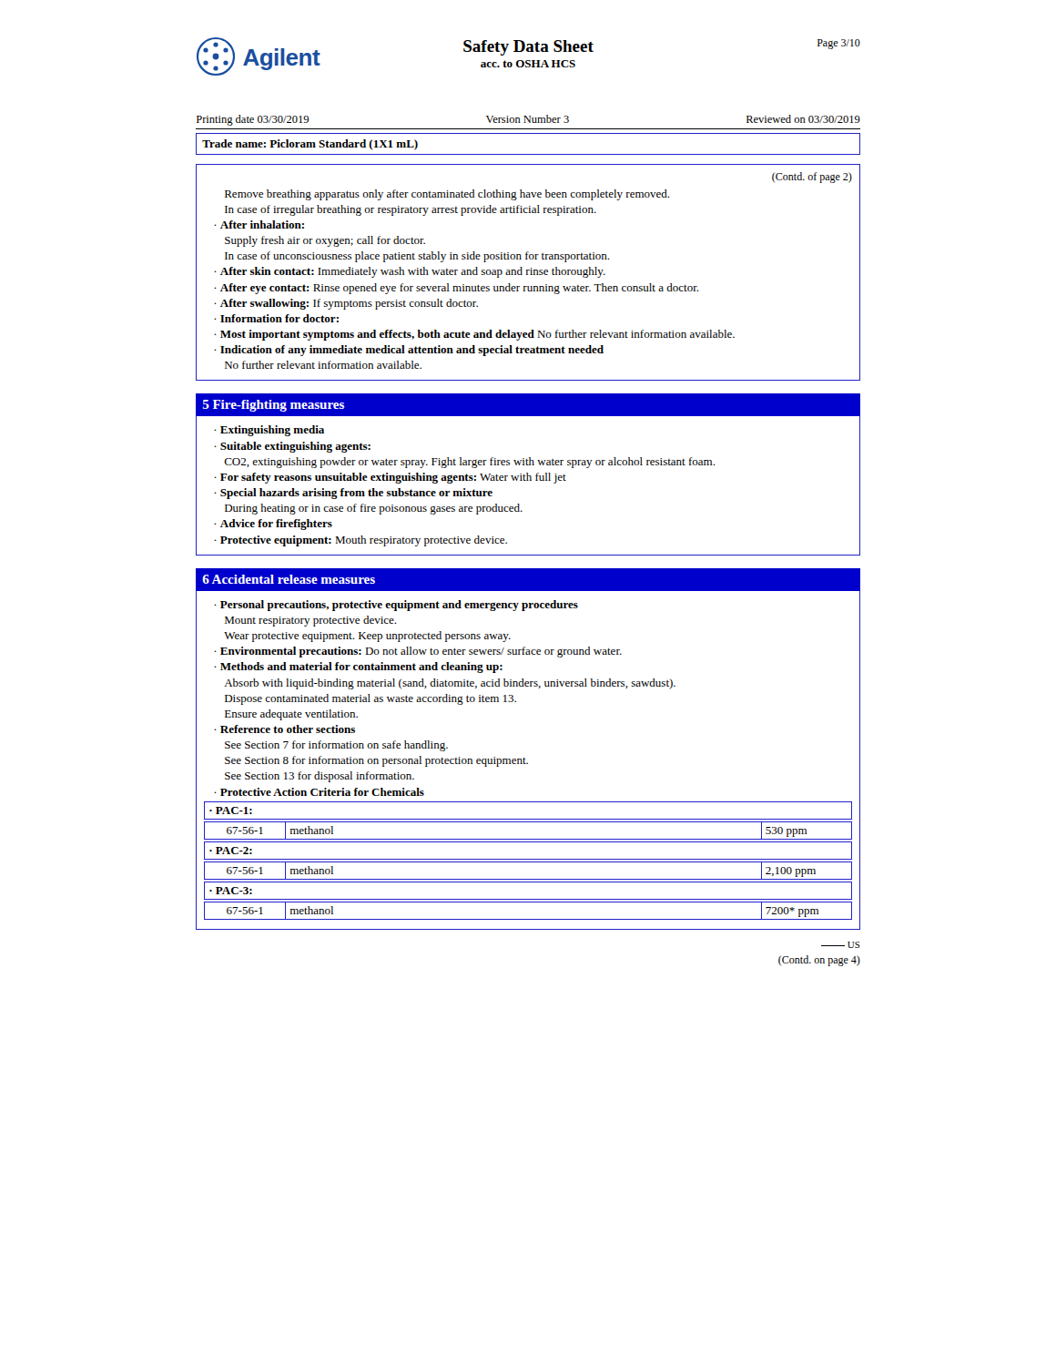Agilent
Page 3/10
Safety Data Sheet
acc. to OSHA HCS
Printing date 03/30/2019
Version Number 3
Reviewed on 03/30/2019
Trade name: Picloram Standard (1X1 mL)
(Contd. of page 2)
Remove breathing apparatus only after contaminated clothing have been completely removed.
In case of irregular breathing or respiratory arrest provide artificial respiration.
· After inhalation:
Supply fresh air or oxygen; call for doctor.
In case of unconsciousness place patient stably in side position for transportation.
· After skin contact: Immediately wash with water and soap and rinse thoroughly.
· After eye contact: Rinse opened eye for several minutes under running water. Then consult a doctor.
· After swallowing: If symptoms persist consult doctor.
· Information for doctor:
· Most important symptoms and effects, both acute and delayed No further relevant information available.
· Indication of any immediate medical attention and special treatment needed
No further relevant information available.
5 Fire-fighting measures
· Extinguishing media
· Suitable extinguishing agents:
CO2, extinguishing powder or water spray. Fight larger fires with water spray or alcohol resistant foam.
· For safety reasons unsuitable extinguishing agents: Water with full jet
· Special hazards arising from the substance or mixture
During heating or in case of fire poisonous gases are produced.
· Advice for firefighters
· Protective equipment: Mouth respiratory protective device.
6 Accidental release measures
· Personal precautions, protective equipment and emergency procedures
Mount respiratory protective device.
Wear protective equipment. Keep unprotected persons away.
· Environmental precautions: Do not allow to enter sewers/ surface or ground water.
· Methods and material for containment and cleaning up:
Absorb with liquid-binding material (sand, diatomite, acid binders, universal binders, sawdust).
Dispose contaminated material as waste according to item 13.
Ensure adequate ventilation.
· Reference to other sections
See Section 7 for information on safe handling.
See Section 8 for information on personal protection equipment.
See Section 13 for disposal information.
· Protective Action Criteria for Chemicals
· PAC-1:
| 67-56-1 | methanol | 530 ppm |
· PAC-2:
| 67-56-1 | methanol | 2,100 ppm |
· PAC-3:
| 67-56-1 | methanol | 7200* ppm |
US
(Contd. on page 4)